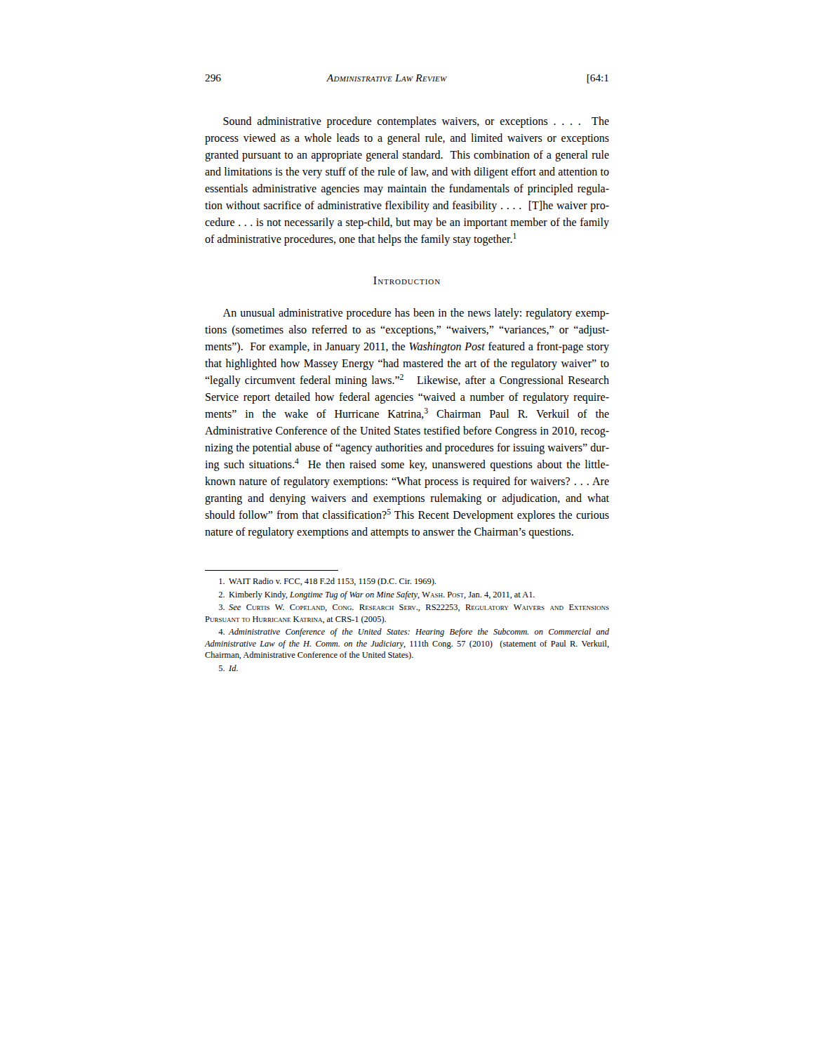296
Administrative Law Review
[64:1
Sound administrative procedure contemplates waivers, or exceptions . . . . The process viewed as a whole leads to a general rule, and limited waivers or exceptions granted pursuant to an appropriate general standard. This combination of a general rule and limitations is the very stuff of the rule of law, and with diligent effort and attention to essentials administrative agencies may maintain the fundamentals of principled regulation without sacrifice of administrative flexibility and feasibility . . . . [T]he waiver procedure . . . is not necessarily a step-child, but may be an important member of the family of administrative procedures, one that helps the family stay together.1
Introduction
An unusual administrative procedure has been in the news lately: regulatory exemptions (sometimes also referred to as “exceptions,” “waivers,” “variances,” or “adjustments”). For example, in January 2011, the Washington Post featured a front-page story that highlighted how Massey Energy “had mastered the art of the regulatory waiver” to “legally circumvent federal mining laws.”2 Likewise, after a Congressional Research Service report detailed how federal agencies “waived a number of regulatory requirements” in the wake of Hurricane Katrina,3 Chairman Paul R. Verkuil of the Administrative Conference of the United States testified before Congress in 2010, recognizing the potential abuse of “agency authorities and procedures for issuing waivers” during such situations.4 He then raised some key, unanswered questions about the little-known nature of regulatory exemptions: “What process is required for waivers? . . . Are granting and denying waivers and exemptions rulemaking or adjudication, and what should follow” from that classification?5 This Recent Development explores the curious nature of regulatory exemptions and attempts to answer the Chairman’s questions.
WAIT Radio v. FCC, 418 F.2d 1153, 1159 (D.C. Cir. 1969).
Kimberly Kindy, Longtime Tug of War on Mine Safety, Wash. Post, Jan. 4, 2011, at A1.
See Curtis W. Copeland, Cong. Research Serv., RS22253, Regulatory Waivers and Extensions Pursuant to Hurricane Katrina, at CRS-1 (2005).
Administrative Conference of the United States: Hearing Before the Subcomm. on Commercial and Administrative Law of the H. Comm. on the Judiciary, 111th Cong. 57 (2010) (statement of Paul R. Verkuil, Chairman, Administrative Conference of the United States).
Id.